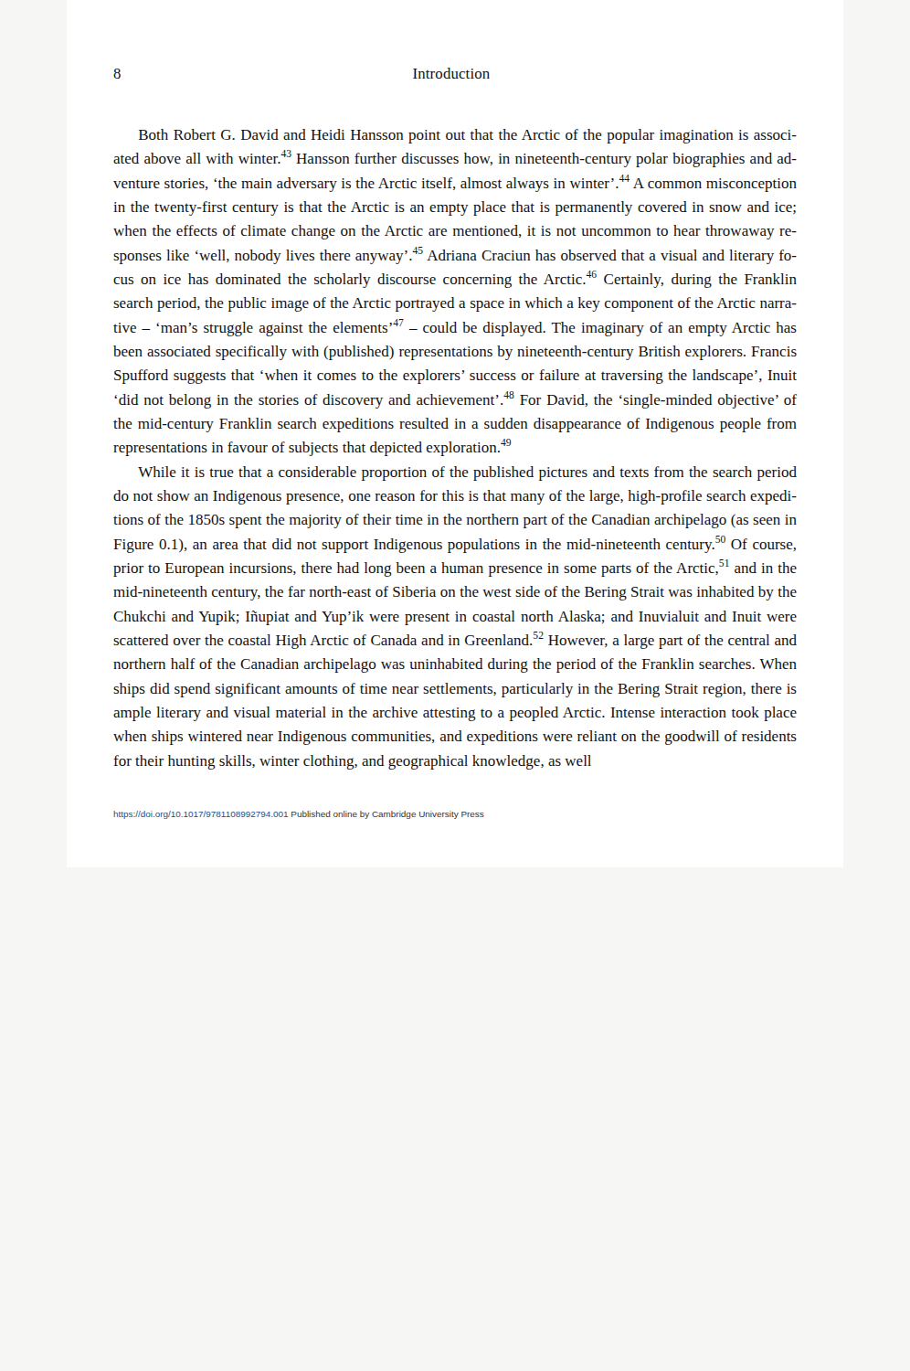8
Introduction
Both Robert G. David and Heidi Hansson point out that the Arctic of the popular imagination is associated above all with winter.43 Hansson further discusses how, in nineteenth-century polar biographies and adventure stories, ‘the main adversary is the Arctic itself, almost always in winter’.44 A common misconception in the twenty-first century is that the Arctic is an empty place that is permanently covered in snow and ice; when the effects of climate change on the Arctic are mentioned, it is not uncommon to hear throwaway responses like ‘well, nobody lives there anyway’.45 Adriana Craciun has observed that a visual and literary focus on ice has dominated the scholarly discourse concerning the Arctic.46 Certainly, during the Franklin search period, the public image of the Arctic portrayed a space in which a key component of the Arctic narrative – ‘man’s struggle against the elements’47 – could be displayed. The imaginary of an empty Arctic has been associated specifically with (published) representations by nineteenth-century British explorers. Francis Spufford suggests that ‘when it comes to the explorers’ success or failure at traversing the landscape’, Inuit ‘did not belong in the stories of discovery and achievement’.48 For David, the ‘single-minded objective’ of the mid-century Franklin search expeditions resulted in a sudden disappearance of Indigenous people from representations in favour of subjects that depicted exploration.49
While it is true that a considerable proportion of the published pictures and texts from the search period do not show an Indigenous presence, one reason for this is that many of the large, high-profile search expeditions of the 1850s spent the majority of their time in the northern part of the Canadian archipelago (as seen in Figure 0.1), an area that did not support Indigenous populations in the mid-nineteenth century.50 Of course, prior to European incursions, there had long been a human presence in some parts of the Arctic,51 and in the mid-nineteenth century, the far north-east of Siberia on the west side of the Bering Strait was inhabited by the Chukchi and Yupik; Iñupiat and Yup’ik were present in coastal north Alaska; and Inuvialuit and Inuit were scattered over the coastal High Arctic of Canada and in Greenland.52 However, a large part of the central and northern half of the Canadian archipelago was uninhabited during the period of the Franklin searches. When ships did spend significant amounts of time near settlements, particularly in the Bering Strait region, there is ample literary and visual material in the archive attesting to a peopled Arctic. Intense interaction took place when ships wintered near Indigenous communities, and expeditions were reliant on the goodwill of residents for their hunting skills, winter clothing, and geographical knowledge, as well
https://doi.org/10.1017/9781108992794.001 Published online by Cambridge University Press